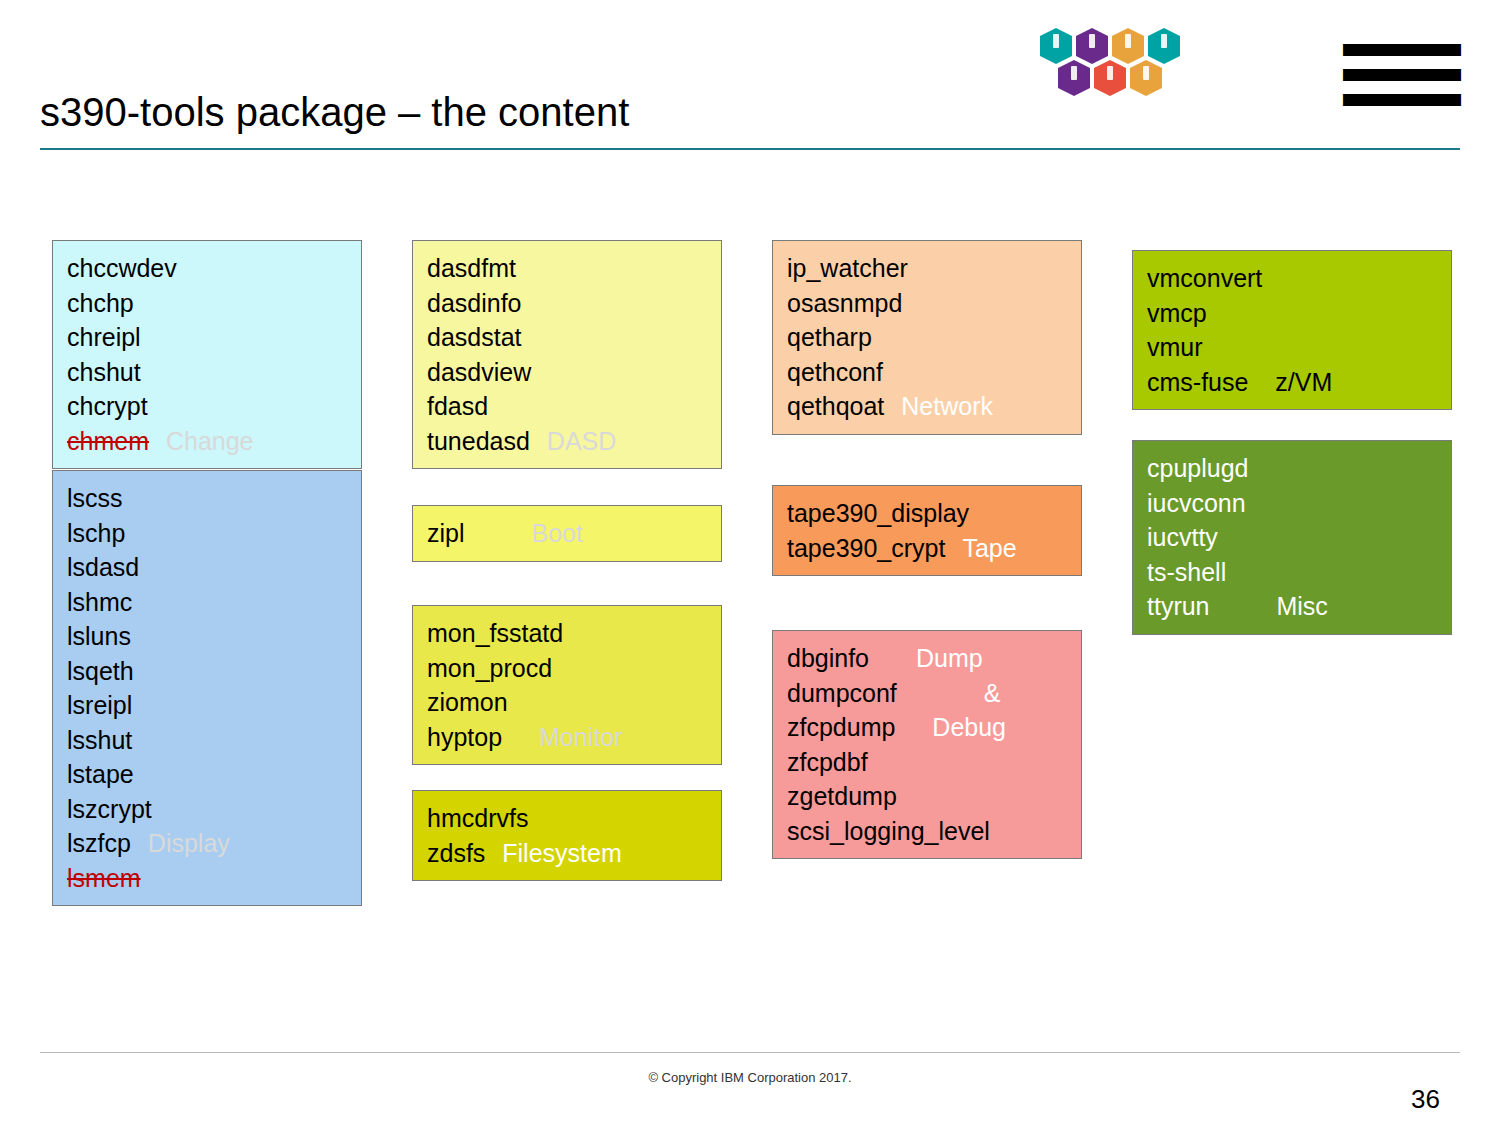▬▬▬
▬▬▬
▬▬▬
s390-tools package – the content
chccwdev
chchp
chreipl
chshut
chcrypt
chmem Change
lscss
lschp
lsdasd
lshmc
lsluns
lsqeth
lsreipl
lsshut
lstape
lszcrypt
lszfcp Display
lsmem
dasdfmt
dasdinfo
dasdstat
dasdview
fdasd
tunedasd DASD
zipl Boot
mon_fsstatd
mon_procd
ziomon
hyptop Monitor
hmcdrvfs
zdsfs Filesystem
ip_watcher
osasnmpd
qetharp
qethconf
qethqoat Network
tape390_display
tape390_crypt Tape
dbginfo Dump
dumpconf &
zfcpdump Debug
zfcpdbf
zgetdump
scsi_logging_level
vmconvert
vmcp
vmur
cms-fuse z/VM
cpuplugd
iucvconn
iucvtty
ts-shell
ttyrun Misc
© Copyright IBM Corporation 2017.
36